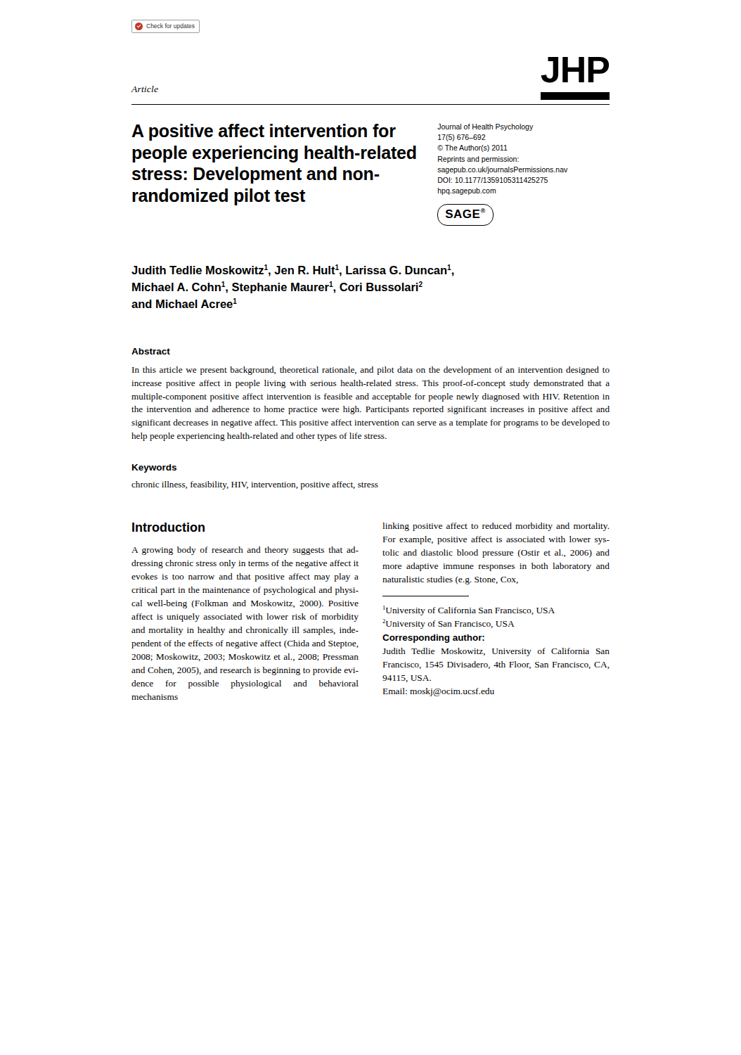Check for updates
Article
JHP
A positive affect intervention for people experiencing health-related stress: Development and non-randomized pilot test
Journal of Health Psychology 17(5) 676–692 © The Author(s) 2011 Reprints and permission: sagepub.co.uk/journalsPermissions.nav DOI: 10.1177/1359105311425275 hpq.sagepub.com SAGE®
Judith Tedlie Moskowitz1, Jen R. Hult1, Larissa G. Duncan1,
Michael A. Cohn1, Stephanie Maurer1, Cori Bussolari2
and Michael Acree1
Abstract
In this article we present background, theoretical rationale, and pilot data on the development of an intervention designed to increase positive affect in people living with serious health-related stress. This proof-of-concept study demonstrated that a multiple-component positive affect intervention is feasible and acceptable for people newly diagnosed with HIV. Retention in the intervention and adherence to home practice were high. Participants reported significant increases in positive affect and significant decreases in negative affect. This positive affect intervention can serve as a template for programs to be developed to help people experiencing health-related and other types of life stress.
Keywords
chronic illness, feasibility, HIV, intervention, positive affect, stress
Introduction
A growing body of research and theory suggests that addressing chronic stress only in terms of the negative affect it evokes is too narrow and that positive affect may play a critical part in the maintenance of psychological and physical well-being (Folkman and Moskowitz, 2000). Positive affect is uniquely associated with lower risk of morbidity and mortality in healthy and chronically ill samples, independent of the effects of negative affect (Chida and Steptoe, 2008; Moskowitz, 2003; Moskowitz et al., 2008; Pressman and Cohen, 2005), and research is beginning to provide evidence for possible physiological and behavioral mechanisms
linking positive affect to reduced morbidity and mortality. For example, positive affect is associated with lower systolic and diastolic blood pressure (Ostir et al., 2006) and more adaptive immune responses in both laboratory and naturalistic studies (e.g. Stone, Cox,
1University of California San Francisco, USA
2University of San Francisco, USA
Corresponding author:
Judith Tedlie Moskowitz, University of California San Francisco, 1545 Divisadero, 4th Floor, San Francisco, CA, 94115, USA.
Email: moskj@ocim.ucsf.edu